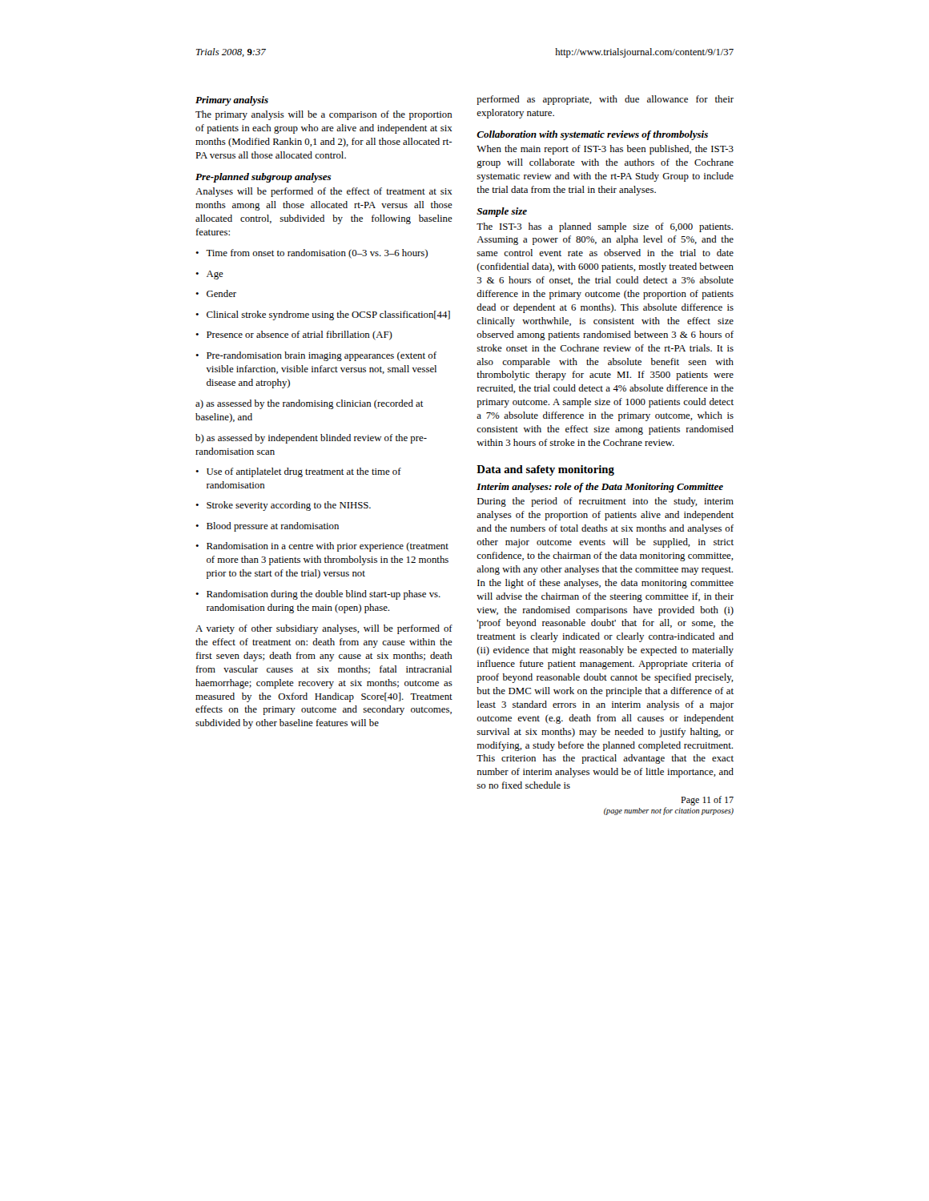Trials 2008, 9:37
http://www.trialsjournal.com/content/9/1/37
Primary analysis
The primary analysis will be a comparison of the proportion of patients in each group who are alive and independent at six months (Modified Rankin 0,1 and 2), for all those allocated rt-PA versus all those allocated control.
Pre-planned subgroup analyses
Analyses will be performed of the effect of treatment at six months among all those allocated rt-PA versus all those allocated control, subdivided by the following baseline features:
Time from onset to randomisation (0–3 vs. 3–6 hours)
Age
Gender
Clinical stroke syndrome using the OCSP classification[44]
Presence or absence of atrial fibrillation (AF)
Pre-randomisation brain imaging appearances (extent of visible infarction, visible infarct versus not, small vessel disease and atrophy)
a) as assessed by the randomising clinician (recorded at baseline), and
b) as assessed by independent blinded review of the pre-randomisation scan
Use of antiplatelet drug treatment at the time of randomisation
Stroke severity according to the NIHSS.
Blood pressure at randomisation
Randomisation in a centre with prior experience (treatment of more than 3 patients with thrombolysis in the 12 months prior to the start of the trial) versus not
Randomisation during the double blind start-up phase vs. randomisation during the main (open) phase.
A variety of other subsidiary analyses, will be performed of the effect of treatment on: death from any cause within the first seven days; death from any cause at six months; death from vascular causes at six months; fatal intracranial haemorrhage; complete recovery at six months; outcome as measured by the Oxford Handicap Score[40]. Treatment effects on the primary outcome and secondary outcomes, subdivided by other baseline features will be
performed as appropriate, with due allowance for their exploratory nature.
Collaboration with systematic reviews of thrombolysis
When the main report of IST-3 has been published, the IST-3 group will collaborate with the authors of the Cochrane systematic review and with the rt-PA Study Group to include the trial data from the trial in their analyses.
Sample size
The IST-3 has a planned sample size of 6,000 patients. Assuming a power of 80%, an alpha level of 5%, and the same control event rate as observed in the trial to date (confidential data), with 6000 patients, mostly treated between 3 & 6 hours of onset, the trial could detect a 3% absolute difference in the primary outcome (the proportion of patients dead or dependent at 6 months). This absolute difference is clinically worthwhile, is consistent with the effect size observed among patients randomised between 3 & 6 hours of stroke onset in the Cochrane review of the rt-PA trials. It is also comparable with the absolute benefit seen with thrombolytic therapy for acute MI. If 3500 patients were recruited, the trial could detect a 4% absolute difference in the primary outcome. A sample size of 1000 patients could detect a 7% absolute difference in the primary outcome, which is consistent with the effect size among patients randomised within 3 hours of stroke in the Cochrane review.
Data and safety monitoring
Interim analyses: role of the Data Monitoring Committee
During the period of recruitment into the study, interim analyses of the proportion of patients alive and independent and the numbers of total deaths at six months and analyses of other major outcome events will be supplied, in strict confidence, to the chairman of the data monitoring committee, along with any other analyses that the committee may request. In the light of these analyses, the data monitoring committee will advise the chairman of the steering committee if, in their view, the randomised comparisons have provided both (i) 'proof beyond reasonable doubt' that for all, or some, the treatment is clearly indicated or clearly contra-indicated and (ii) evidence that might reasonably be expected to materially influence future patient management. Appropriate criteria of proof beyond reasonable doubt cannot be specified precisely, but the DMC will work on the principle that a difference of at least 3 standard errors in an interim analysis of a major outcome event (e.g. death from all causes or independent survival at six months) may be needed to justify halting, or modifying, a study before the planned completed recruitment. This criterion has the practical advantage that the exact number of interim analyses would be of little importance, and so no fixed schedule is
Page 11 of 17
(page number not for citation purposes)